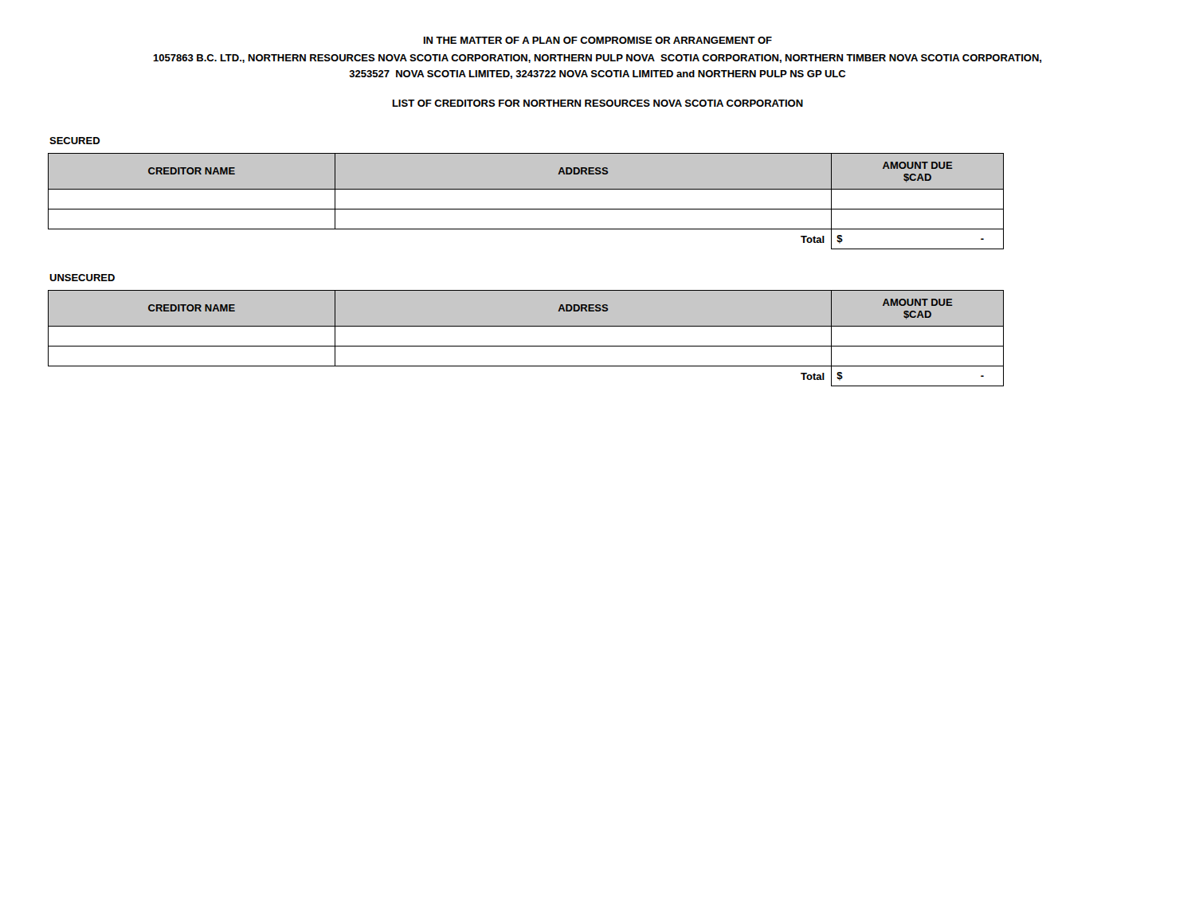IN THE MATTER OF A PLAN OF COMPROMISE OR ARRANGEMENT OF
1057863 B.C. LTD., NORTHERN RESOURCES NOVA SCOTIA CORPORATION, NORTHERN PULP NOVA SCOTIA CORPORATION, NORTHERN TIMBER NOVA SCOTIA CORPORATION,
3253527 NOVA SCOTIA LIMITED, 3243722 NOVA SCOTIA LIMITED and NORTHERN PULP NS GP ULC
LIST OF CREDITORS FOR NORTHERN RESOURCES NOVA SCOTIA CORPORATION
SECURED
| CREDITOR NAME | ADDRESS | AMOUNT DUE $CAD |
| --- | --- | --- |
| Total | $ - |
UNSECURED
| CREDITOR NAME | ADDRESS | AMOUNT DUE $CAD |
| --- | --- | --- |
| Total | $ - |